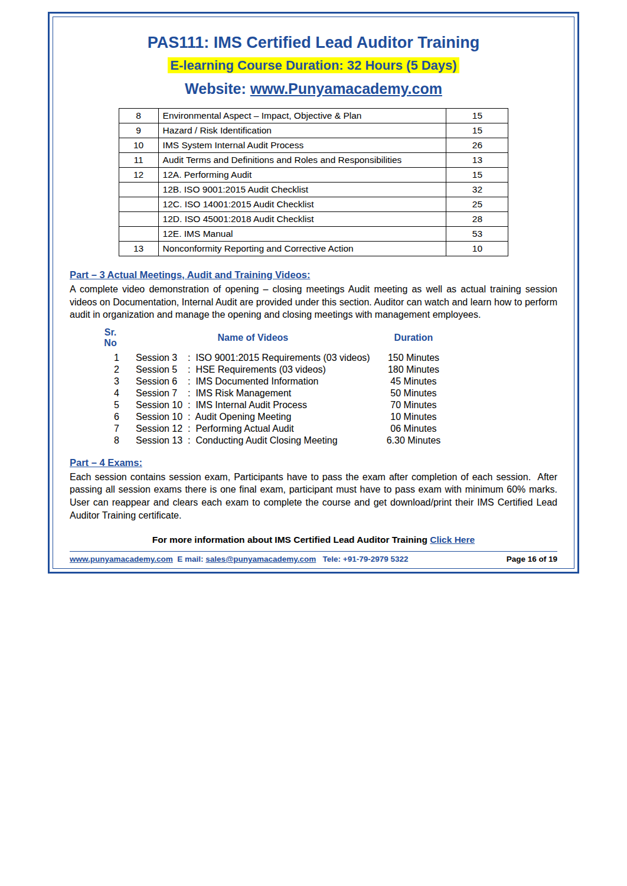PAS111: IMS Certified Lead Auditor Training
E-learning Course Duration: 32 Hours (5 Days)
Website: www.Punyamacademy.com
| 8 | Environmental Aspect – Impact, Objective & Plan | 15 |
| 9 | Hazard / Risk Identification | 15 |
| 10 | IMS System Internal Audit Process | 26 |
| 11 | Audit Terms and Definitions and Roles and Responsibilities | 13 |
| 12 | 12A. Performing Audit | 15 |
| | 12B. ISO 9001:2015 Audit Checklist | 32 |
| | 12C. ISO 14001:2015 Audit Checklist | 25 |
| | 12D. ISO 45001:2018 Audit Checklist | 28 |
| | 12E. IMS Manual | 53 |
| 13 | Nonconformity Reporting and Corrective Action | 10 |
Part – 3 Actual Meetings, Audit and Training Videos:
A complete video demonstration of opening – closing meetings Audit meeting as well as actual training session videos on Documentation, Internal Audit are provided under this section. Auditor can watch and learn how to perform audit in organization and manage the opening and closing meetings with management employees.
| Sr. No | Name of Videos | Duration |
| --- | --- | --- |
| 1 | Session 3 : ISO 9001:2015 Requirements (03 videos) | 150 Minutes |
| 2 | Session 5 : HSE Requirements (03 videos) | 180 Minutes |
| 3 | Session 6 : IMS Documented Information | 45 Minutes |
| 4 | Session 7 : IMS Risk Management | 50 Minutes |
| 5 | Session 10 : IMS Internal Audit Process | 70 Minutes |
| 6 | Session 10 : Audit Opening Meeting | 10 Minutes |
| 7 | Session 12 : Performing Actual Audit | 06 Minutes |
| 8 | Session 13 : Conducting Audit Closing Meeting | 6.30 Minutes |
Part – 4 Exams:
Each session contains session exam, Participants have to pass the exam after completion of each session. After passing all session exams there is one final exam, participant must have to pass exam with minimum 60% marks. User can reappear and clears each exam to complete the course and get download/print their IMS Certified Lead Auditor Training certificate.
For more information about IMS Certified Lead Auditor Training Click Here
www.punyamacademy.com E mail: sales@punyamacademy.com Tele: +91-79-2979 5322
Page 16 of 19